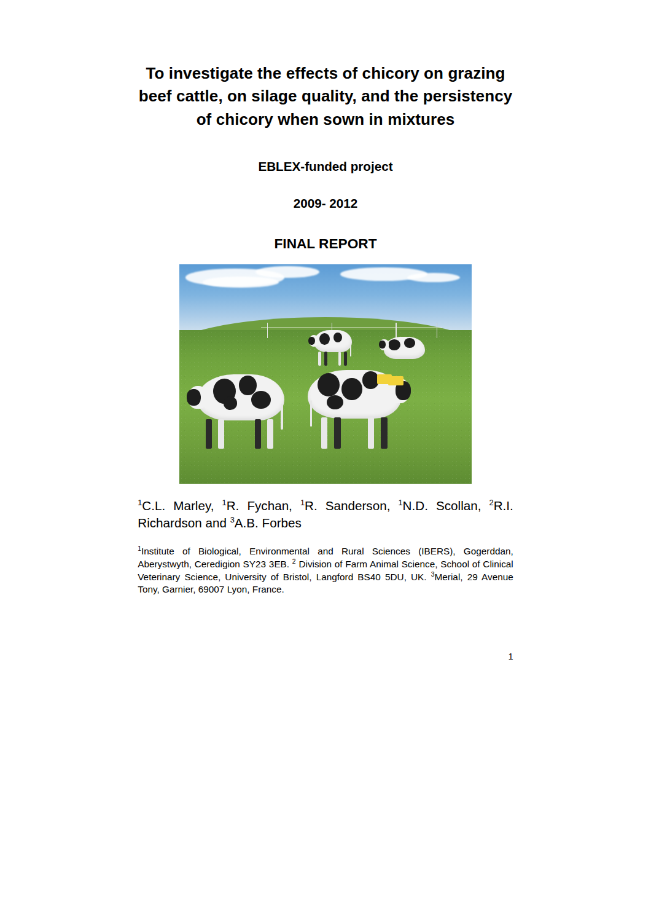To investigate the effects of chicory on grazing beef cattle, on silage quality, and the persistency of chicory when sown in mixtures
EBLEX-funded project
2009- 2012
FINAL REPORT
1C.L. Marley, 1R. Fychan, 1R. Sanderson, 1N.D. Scollan, 2R.I. Richardson and 3A.B. Forbes
1Institute of Biological, Environmental and Rural Sciences (IBERS), Gogerddan, Aberystwyth, Ceredigion SY23 3EB. 2 Division of Farm Animal Science, School of Clinical Veterinary Science, University of Bristol, Langford BS40 5DU, UK. 3Merial, 29 Avenue Tony, Garnier, 69007 Lyon, France.
1